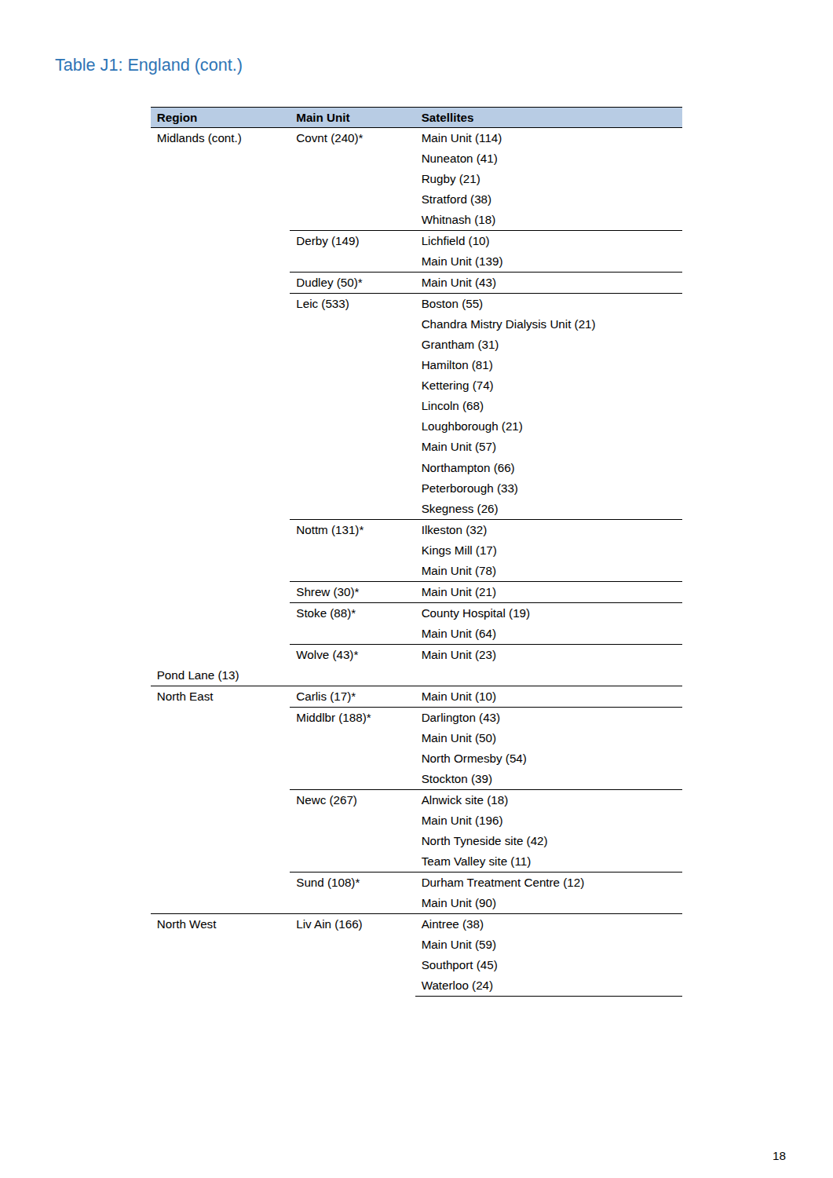Table J1: England (cont.)
| Region | Main Unit | Satellites |
| --- | --- | --- |
| Midlands (cont.) | Covnt (240)* | Main Unit (114) |
| Nuneaton (41) |
| Rugby (21) |
| Stratford (38) |
| Whitnash (18) |
| Derby (149) | Lichfield (10) |
| Main Unit (139) |
| Dudley (50)* | Main Unit (43) |
| Leic (533) | Boston (55) |
| Chandra Mistry Dialysis Unit (21) |
| Grantham (31) |
| Hamilton (81) |
| Kettering (74) |
| Lincoln (68) |
| Loughborough (21) |
| Main Unit (57) |
| Northampton (66) |
| Peterborough (33) |
| Skegness (26) |
| Nottm (131)* | Ilkeston (32) |
| Kings Mill (17) |
| Main Unit (78) |
| Shrew (30)* | Main Unit (21) |
| Stoke (88)* | County Hospital (19) |
| Main Unit (64) |
| Wolve (43)* | Main Unit (23) |
| Pond Lane (13) |
| North East | Carlis (17)* | Main Unit (10) |
| Middlbr (188)* | Darlington (43) |
| Main Unit (50) |
| North Ormesby (54) |
| Stockton (39) |
| Newc (267) | Alnwick site (18) |
| Main Unit (196) |
| North Tyneside site (42) |
| Team Valley site (11) |
| Sund (108)* | Durham Treatment Centre (12) |
| Main Unit (90) |
| North West | Liv Ain (166) | Aintree (38) |
| Main Unit (59) |
| Southport (45) |
| Waterloo (24) |
18